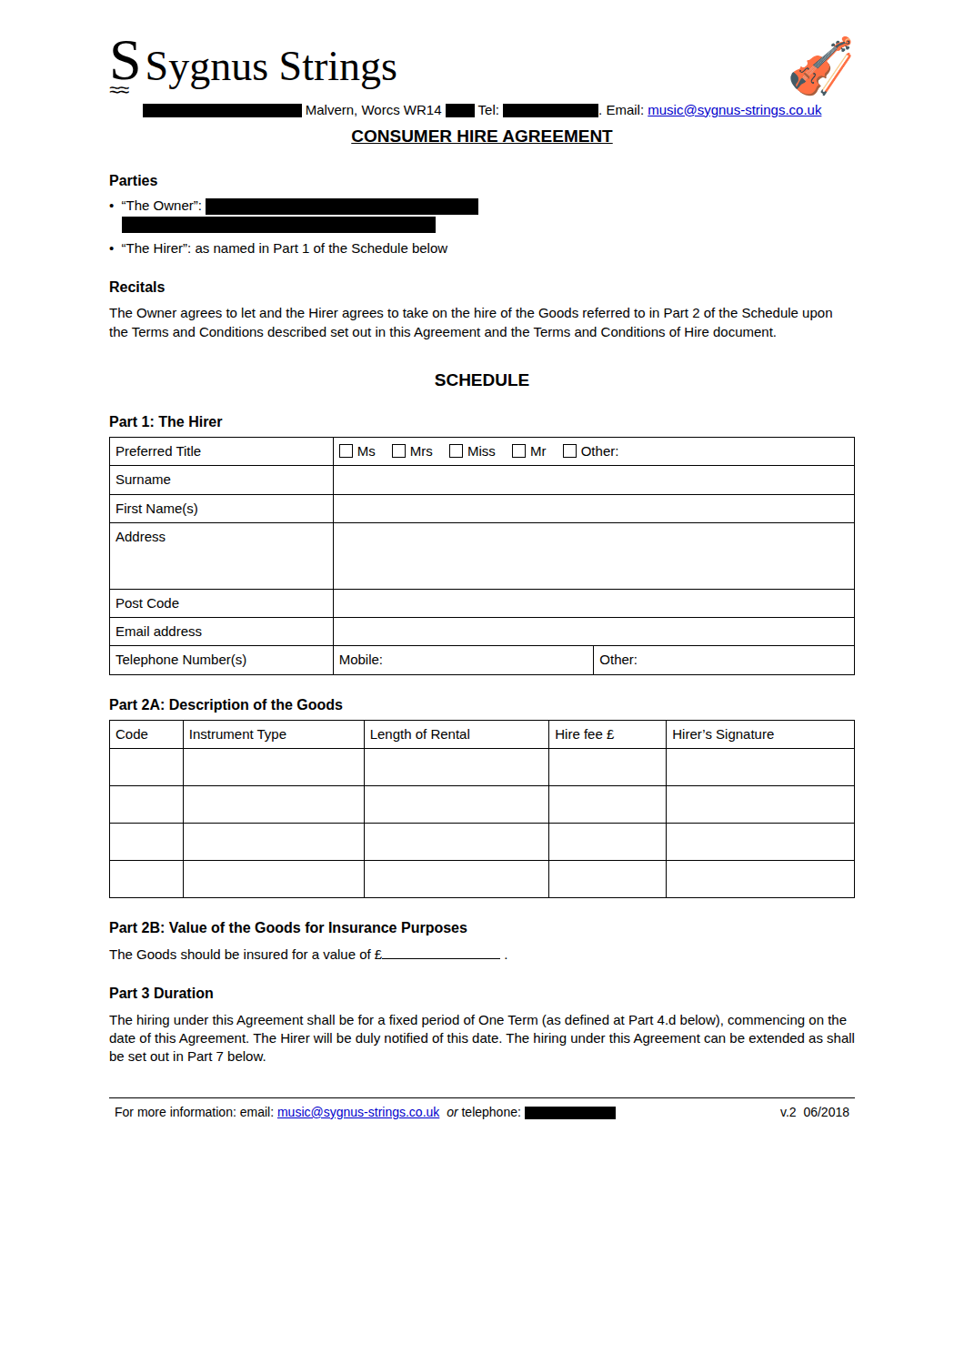S
≈≈
Sygnus Strings
🎻
Malvern, Worcs WR14 Tel: . Email: music@sygnus-strings.co.uk
CONSUMER HIRE AGREEMENT
Parties
“The Owner”:
“The Hirer”: as named in Part 1 of the Schedule below
Recitals
The Owner agrees to let and the Hirer agrees to take on the hire of the Goods referred to in Part 2 of the Schedule upon the Terms and Conditions described set out in this Agreement and the Terms and Conditions of Hire document.
SCHEDULE
Part 1: The Hirer
| Preferred Title | Ms Mrs Miss Mr Other: |
| Surname | |
| First Name(s) | |
| Address | |
| Post Code | |
| Email address | |
| Telephone Number(s) | / Mobile: / Other: / |
Part 2A: Description of the Goods
| Code | Instrument Type | Length of Rental | Hire fee £ | Hirer’s Signature |
| --- | --- | --- | --- | --- |
Part 2B: Value of the Goods for Insurance Purposes
The Goods should be insured for a value of £ .
Part 3 Duration
The hiring under this Agreement shall be for a fixed period of One Term (as defined at Part 4.d below), commencing on the date of this Agreement. The Hirer will be duly notified of this date. The hiring under this Agreement can be extended as shall be set out in Part 7 below.
For more information: email: music@sygnus-strings.co.uk or telephone:
v.2 06/2018